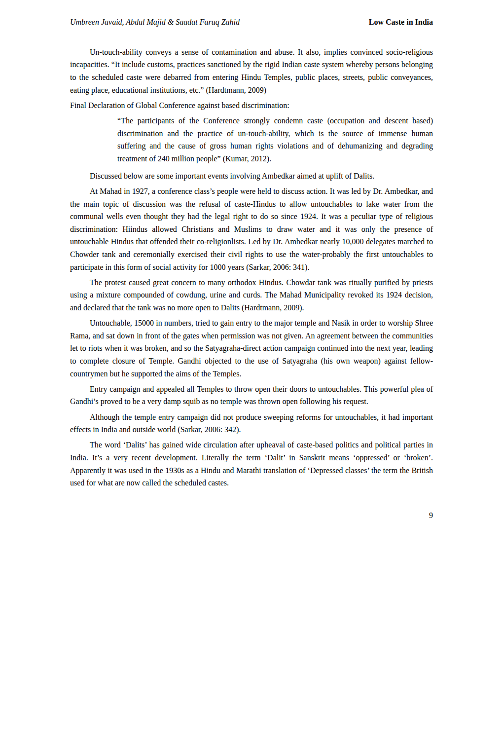Umbreen Javaid, Abdul Majid & Saadat Faruq Zahid Low Caste in India
Un-touch-ability conveys a sense of contamination and abuse. It also, implies convinced socio-religious incapacities. “It include customs, practices sanctioned by the rigid Indian caste system whereby persons belonging to the scheduled caste were debarred from entering Hindu Temples, public places, streets, public conveyances, eating place, educational institutions, etc.” (Hardtmann, 2009)
Final Declaration of Global Conference against based discrimination:
“The participants of the Conference strongly condemn caste (occupation and descent based) discrimination and the practice of un-touch-ability, which is the source of immense human suffering and the cause of gross human rights violations and of dehumanizing and degrading treatment of 240 million people” (Kumar, 2012).
Discussed below are some important events involving Ambedkar aimed at uplift of Dalits.
At Mahad in 1927, a conference class’s people were held to discuss action. It was led by Dr. Ambedkar, and the main topic of discussion was the refusal of caste-Hindus to allow untouchables to lake water from the communal wells even thought they had the legal right to do so since 1924. It was a peculiar type of religious discrimination: Hiindus allowed Christians and Muslims to draw water and it was only the presence of untouchable Hindus that offended their co-religionlists. Led by Dr. Ambedkar nearly 10,000 delegates marched to Chowder tank and ceremonially exercised their civil rights to use the water-probably the first untouchables to participate in this form of social activity for 1000 years (Sarkar, 2006: 341).
The protest caused great concern to many orthodox Hindus. Chowdar tank was ritually purified by priests using a mixture compounded of cowdung, urine and curds. The Mahad Municipality revoked its 1924 decision, and declared that the tank was no more open to Dalits (Hardtmann, 2009).
Untouchable, 15000 in numbers, tried to gain entry to the major temple and Nasik in order to worship Shree Rama, and sat down in front of the gates when permission was not given. An agreement between the communities let to riots when it was broken, and so the Satyagraha-direct action campaign continued into the next year, leading to complete closure of Temple. Gandhi objected to the use of Satyagraha (his own weapon) against fellow-countrymen but he supported the aims of the Temples.
Entry campaign and appealed all Temples to throw open their doors to untouchables. This powerful plea of Gandhi’s proved to be a very damp squib as no temple was thrown open following his request.
Although the temple entry campaign did not produce sweeping reforms for untouchables, it had important effects in India and outside world (Sarkar, 2006: 342).
The word ‘Dalits’ has gained wide circulation after upheaval of caste-based politics and political parties in India. It’s a very recent development. Literally the term ‘Dalit’ in Sanskrit means ‘oppressed’ or ‘broken’. Apparently it was used in the 1930s as a Hindu and Marathi translation of ‘Depressed classes’ the term the British used for what are now called the scheduled castes.
9